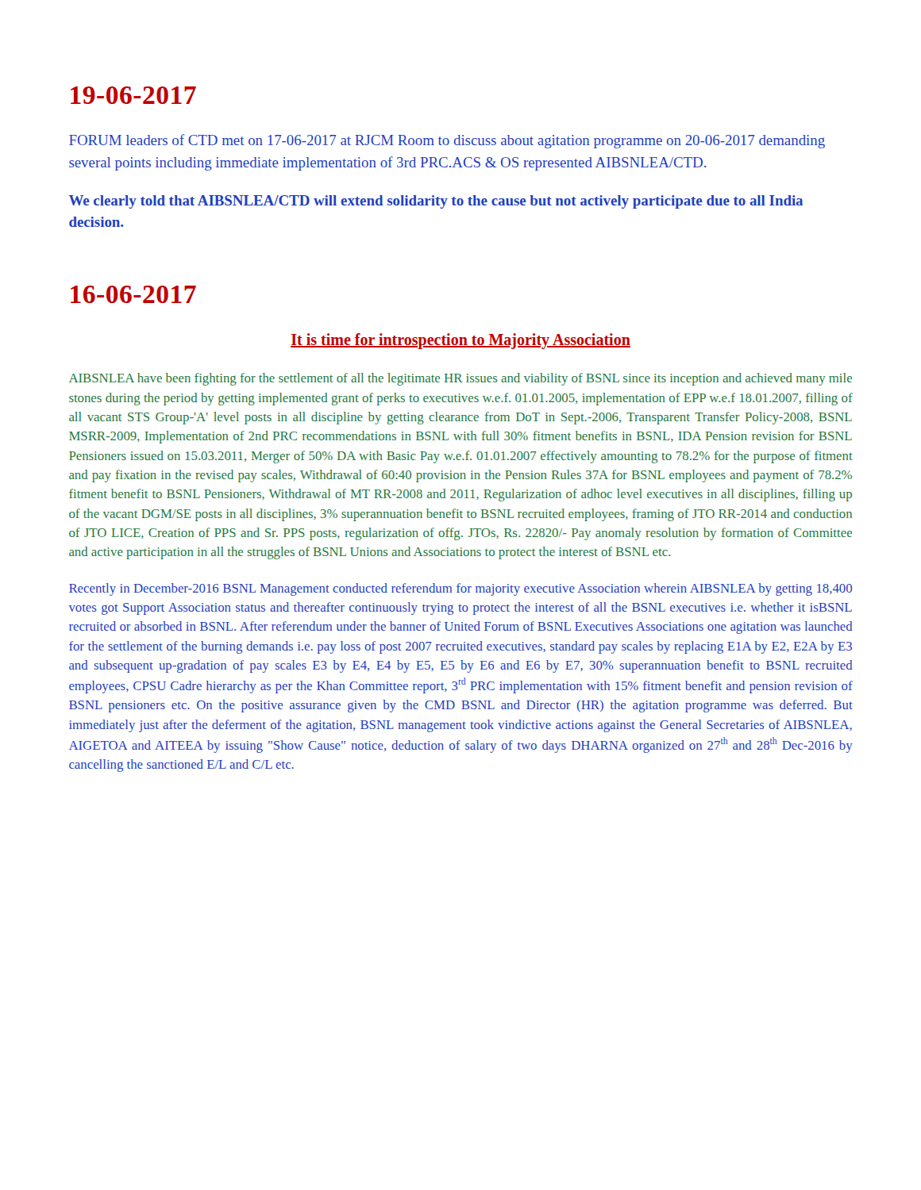19-06-2017
FORUM leaders of CTD met on 17-06-2017 at RJCM Room to discuss about agitation programme on 20-06-2017 demanding several points including immediate implementation of 3rd PRC.ACS & OS represented AIBSNLEA/CTD.
We clearly told that AIBSNLEA/CTD will extend solidarity to the cause but not actively participate due to all India decision.
16-06-2017
It is time for introspection to Majority Association
AIBSNLEA have been fighting for the settlement of all the legitimate HR issues and viability of BSNL since its inception and achieved many mile stones during the period by getting implemented grant of perks to executives w.e.f. 01.01.2005, implementation of EPP w.e.f 18.01.2007, filling of all vacant STS Group-'A' level posts in all discipline by getting clearance from DoT in Sept.-2006, Transparent Transfer Policy-2008, BSNL MSRR-2009, Implementation of 2nd PRC recommendations in BSNL with full 30% fitment benefits in BSNL, IDA Pension revision for BSNL Pensioners issued on 15.03.2011, Merger of 50% DA with Basic Pay w.e.f. 01.01.2007 effectively amounting to 78.2% for the purpose of fitment and pay fixation in the revised pay scales, Withdrawal of 60:40 provision in the Pension Rules 37A for BSNL employees and payment of 78.2% fitment benefit to BSNL Pensioners, Withdrawal of MT RR-2008 and 2011, Regularization of adhoc level executives in all disciplines, filling up of the vacant DGM/SE posts in all disciplines, 3% superannuation benefit to BSNL recruited employees, framing of JTO RR-2014 and conduction of JTO LICE, Creation of PPS and Sr. PPS posts, regularization of offg. JTOs, Rs. 22820/- Pay anomaly resolution by formation of Committee and active participation in all the struggles of BSNL Unions and Associations to protect the interest of BSNL etc.
Recently in December-2016 BSNL Management conducted referendum for majority executive Association wherein AIBSNLEA by getting 18,400 votes got Support Association status and thereafter continuously trying to protect the interest of all the BSNL executives i.e. whether it isBSNL recruited or absorbed in BSNL. After referendum under the banner of United Forum of BSNL Executives Associations one agitation was launched for the settlement of the burning demands i.e. pay loss of post 2007 recruited executives, standard pay scales by replacing E1A by E2, E2A by E3 and subsequent up-gradation of pay scales E3 by E4, E4 by E5, E5 by E6 and E6 by E7, 30% superannuation benefit to BSNL recruited employees, CPSU Cadre hierarchy as per the Khan Committee report, 3rd PRC implementation with 15% fitment benefit and pension revision of BSNL pensioners etc. On the positive assurance given by the CMD BSNL and Director (HR) the agitation programme was deferred. But immediately just after the deferment of the agitation, BSNL management took vindictive actions against the General Secretaries of AIBSNLEA, AIGETOA and AITEEA by issuing "Show Cause" notice, deduction of salary of two days DHARNA organized on 27th and 28th Dec-2016 by cancelling the sanctioned E/L and C/L etc.